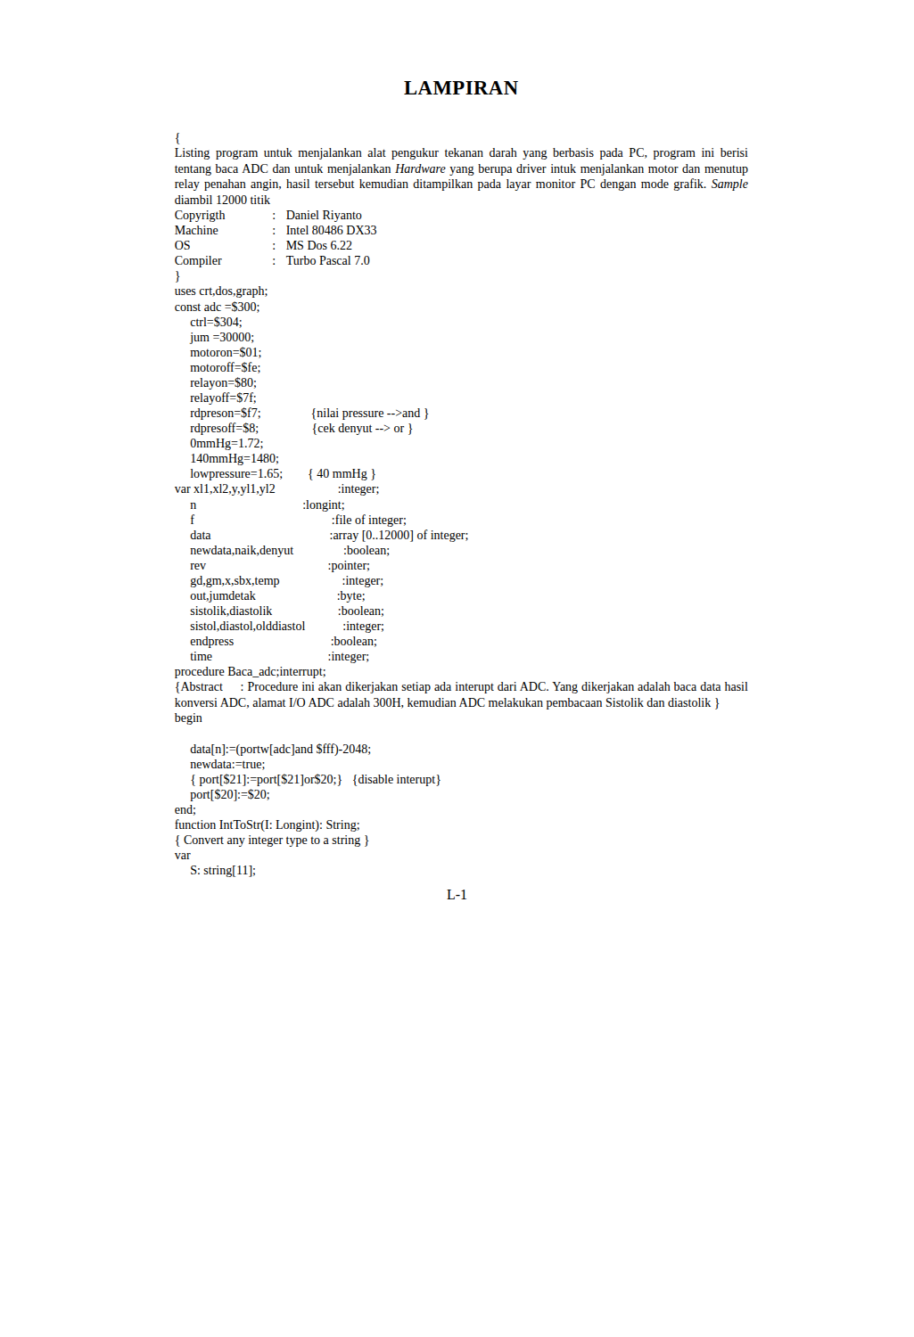LAMPIRAN
{
Listing program untuk menjalankan alat pengukur tekanan darah yang berbasis pada PC, program ini berisi tentang baca ADC dan untuk menjalankan Hardware yang berupa driver intuk menjalankan motor dan menutup relay penahan angin, hasil tersebut kemudian ditampilkan pada layar monitor PC dengan mode grafik. Sample diambil 12000 titik
| Copyrigth | : | Daniel Riyanto |
| Machine | : | Intel 80486 DX33 |
| OS | : | MS Dos 6.22 |
| Compiler | : | Turbo Pascal 7.0 |
} uses crt,dos,graph; const adc =$300; ctrl=$304; jum =30000; motoron=$01; motoroff=$fe; relayon=$80; relayoff=$7f; rdpreson=$f7; {nilai pressure -->and } rdpresoff=$8; {cek denyut --> or } 0mmHg=1.72; 140mmHg=1480; lowpressure=1.65; { 40 mmHg }
var xl1,xl2,y,yl1,yl2 :integer; n :longint; f :file of integer; data :array [0..12000] of integer; newdata,naik,denyut :boolean; rev :pointer; gd,gm,x,sbx,temp :integer; out,jumdetak :byte; sistolik,diastolik :boolean; sistol,diastol,olddiastol :integer; endpress :boolean; time :integer;
procedure Baca_adc;interrupt;
{Abstract : Procedure ini akan dikerjakan setiap ada interupt dari ADC. Yang dikerjakan adalah baca data hasil konversi ADC, alamat I/O ADC adalah 300H, kemudian ADC melakukan pembacaan Sistolik dan diastolik }
begin data[n]:=(portw[adc]and $fff)-2048; newdata:=true; { port[$21]:=port[$21]or$20;} {disable interupt} port[$20]:=$20; end;
function IntToStr(I: Longint): String; { Convert any integer type to a string } var S: string[11];
L-1